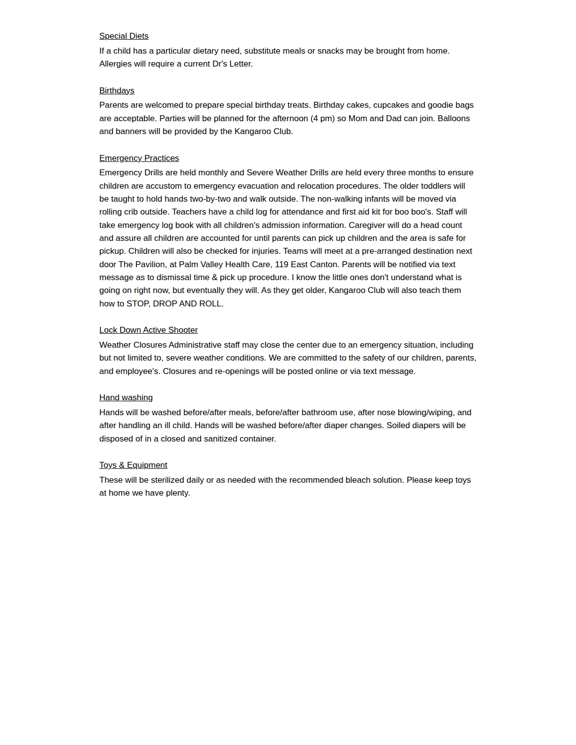Special Diets
If a child has a particular dietary need, substitute meals or snacks may be brought from home. Allergies will require a current Dr's Letter.
Birthdays
Parents are welcomed to prepare special birthday treats. Birthday cakes, cupcakes and goodie bags are acceptable. Parties will be planned for the afternoon (4 pm) so Mom and Dad can join. Balloons and banners will be provided by the Kangaroo Club.
Emergency Practices
Emergency Drills are held monthly and Severe Weather Drills are held every three months to ensure children are accustom to emergency evacuation and relocation procedures. The older toddlers will be taught to hold hands two-by-two and walk outside. The non-walking infants will be moved via rolling crib outside. Teachers have a child log for attendance and first aid kit for boo boo's. Staff will take emergency log book with all children's admission information. Caregiver will do a head count and assure all children are accounted for until parents can pick up children and the area is safe for pickup. Children will also be checked for injuries. Teams will meet at a pre-arranged destination next door The Pavilion, at Palm Valley Health Care, 119 East Canton. Parents will be notified via text message as to dismissal time & pick up procedure. I know the little ones don't understand what is going on right now, but eventually they will. As they get older, Kangaroo Club will also teach them how to STOP, DROP AND ROLL.
Lock Down Active Shooter
Weather Closures Administrative staff may close the center due to an emergency situation, including but not limited to, severe weather conditions. We are committed to the safety of our children, parents, and employee's. Closures and re-openings will be posted online or via text message.
Hand washing
Hands will be washed before/after meals, before/after bathroom use, after nose blowing/wiping, and after handling an ill child. Hands will be washed before/after diaper changes. Soiled diapers will be disposed of in a closed and sanitized container.
Toys & Equipment
These will be sterilized daily or as needed with the recommended bleach solution. Please keep toys at home we have plenty.